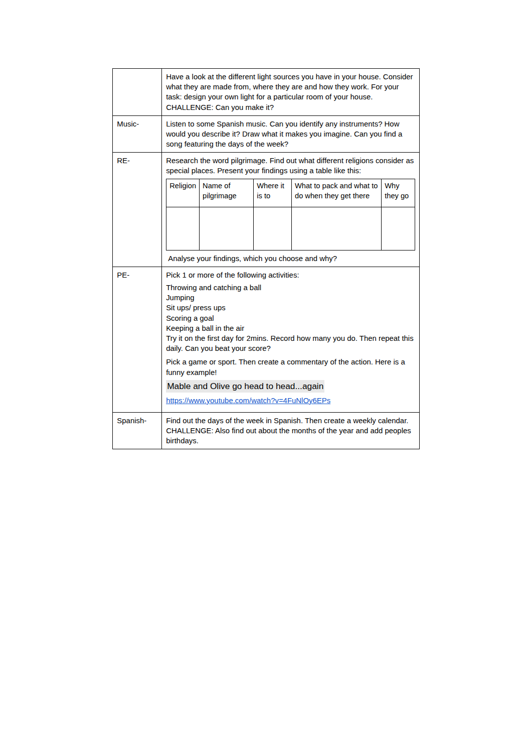| | Have a look at the different light sources you have in your house. Consider what they are made from, where they are and how they work. For your task: design your own light for a particular room of your house. CHALLENGE: Can you make it? |
| Music- | Listen to some Spanish music. Can you identify any instruments? How would you describe it? Draw what it makes you imagine. Can you find a song featuring the days of the week? |
| RE- | Research the word pilgrimage. Find out what different religions consider as special places. Present your findings using a table like this: / Religion / Name of pilgrimage / Where it is to / What to pack and what to do when they get there / Why they go / Analyse your findings, which you choose and why? |
| PE- | Pick 1 or more of the following activities: Throwing and catching a ball Jumping Sit ups/ press ups Scoring a goal Keeping a ball in the air Try it on the first day for 2mins. Record how many you do. Then repeat this daily. Can you beat your score? Pick a game or sport. Then create a commentary of the action. Here is a funny example! Mable and Olive go head to head...again https://www.youtube.com/watch?v=4FuNlOy6EPs |
| Spanish- | Find out the days of the week in Spanish. Then create a weekly calendar. CHALLENGE: Also find out about the months of the year and add peoples birthdays. |